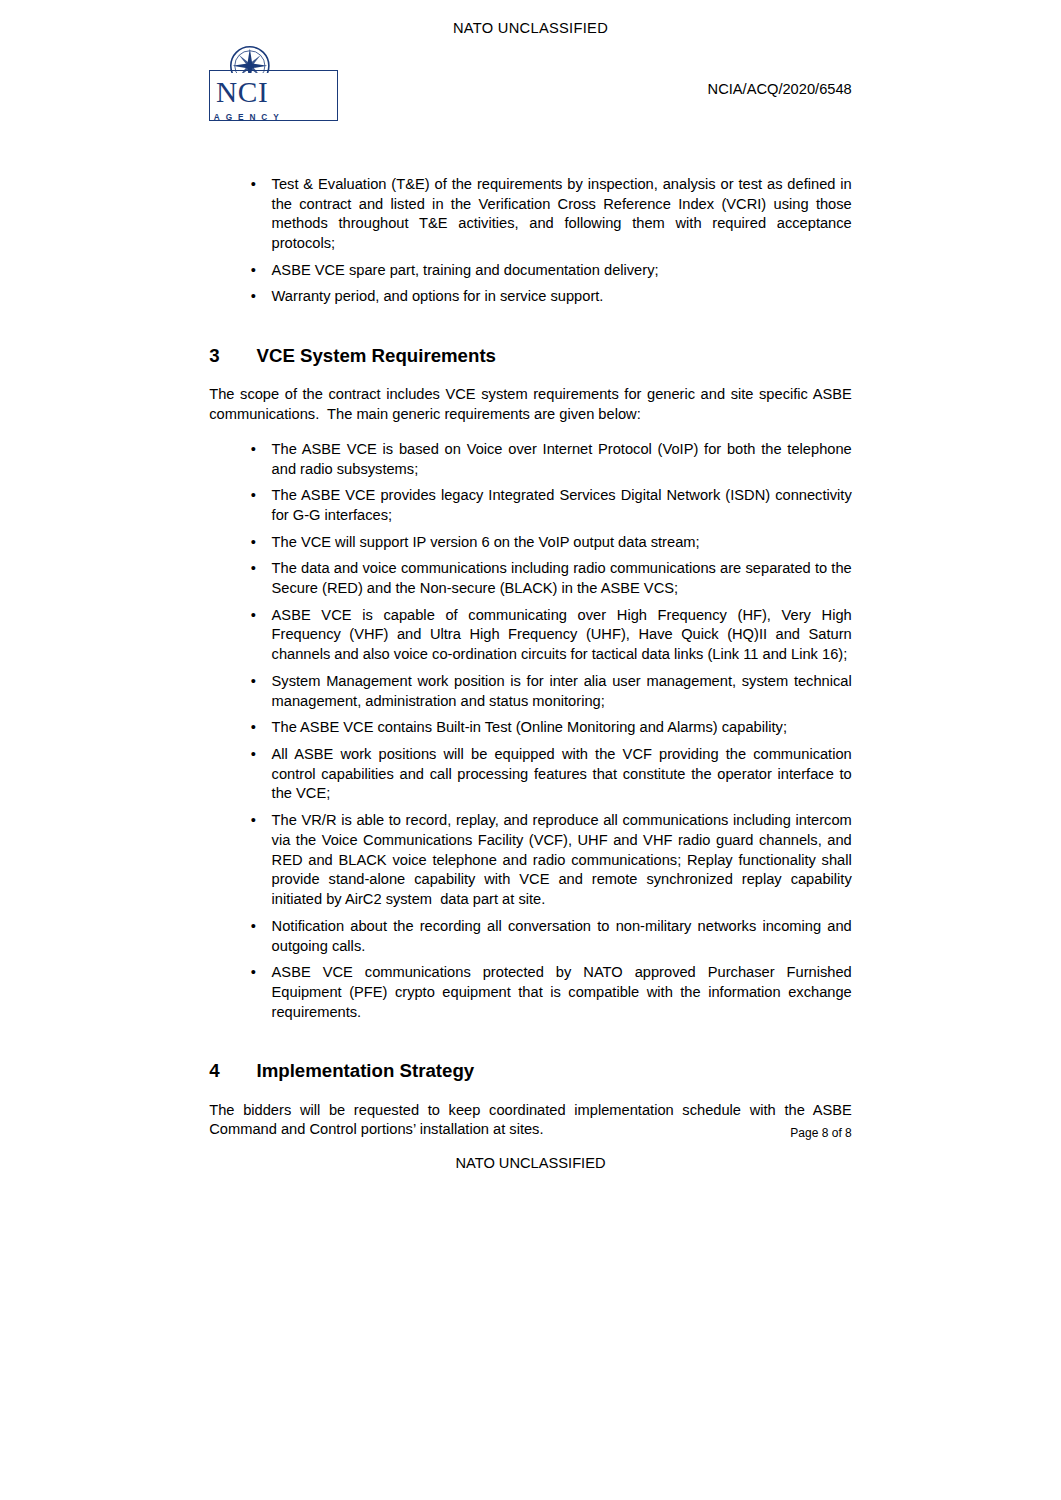NATO UNCLASSIFIED
NCI
A G E N C Y
NCIA/ACQ/2020/6548
Test & Evaluation (T&E) of the requirements by inspection, analysis or test as defined in the contract and listed in the Verification Cross Reference Index (VCRI) using those methods throughout T&E activities, and following them with required acceptance protocols;
ASBE VCE spare part, training and documentation delivery;
Warranty period, and options for in service support.
3 VCE System Requirements
The scope of the contract includes VCE system requirements for generic and site specific ASBE communications. The main generic requirements are given below:
The ASBE VCE is based on Voice over Internet Protocol (VoIP) for both the telephone and radio subsystems;
The ASBE VCE provides legacy Integrated Services Digital Network (ISDN) connectivity for G-G interfaces;
The VCE will support IP version 6 on the VoIP output data stream;
The data and voice communications including radio communications are separated to the Secure (RED) and the Non-secure (BLACK) in the ASBE VCS;
ASBE VCE is capable of communicating over High Frequency (HF), Very High Frequency (VHF) and Ultra High Frequency (UHF), Have Quick (HQ)II and Saturn channels and also voice co-ordination circuits for tactical data links (Link 11 and Link 16);
System Management work position is for inter alia user management, system technical management, administration and status monitoring;
The ASBE VCE contains Built-in Test (Online Monitoring and Alarms) capability;
All ASBE work positions will be equipped with the VCF providing the communication control capabilities and call processing features that constitute the operator interface to the VCE;
The VR/R is able to record, replay, and reproduce all communications including intercom via the Voice Communications Facility (VCF), UHF and VHF radio guard channels, and RED and BLACK voice telephone and radio communications; Replay functionality shall provide stand-alone capability with VCE and remote synchronized replay capability initiated by AirC2 system data part at site.
Notification about the recording all conversation to non-military networks incoming and outgoing calls.
ASBE VCE communications protected by NATO approved Purchaser Furnished Equipment (PFE) crypto equipment that is compatible with the information exchange requirements.
4 Implementation Strategy
The bidders will be requested to keep coordinated implementation schedule with the ASBE Command and Control portions’ installation at sites.
Page 8 of 8
NATO UNCLASSIFIED